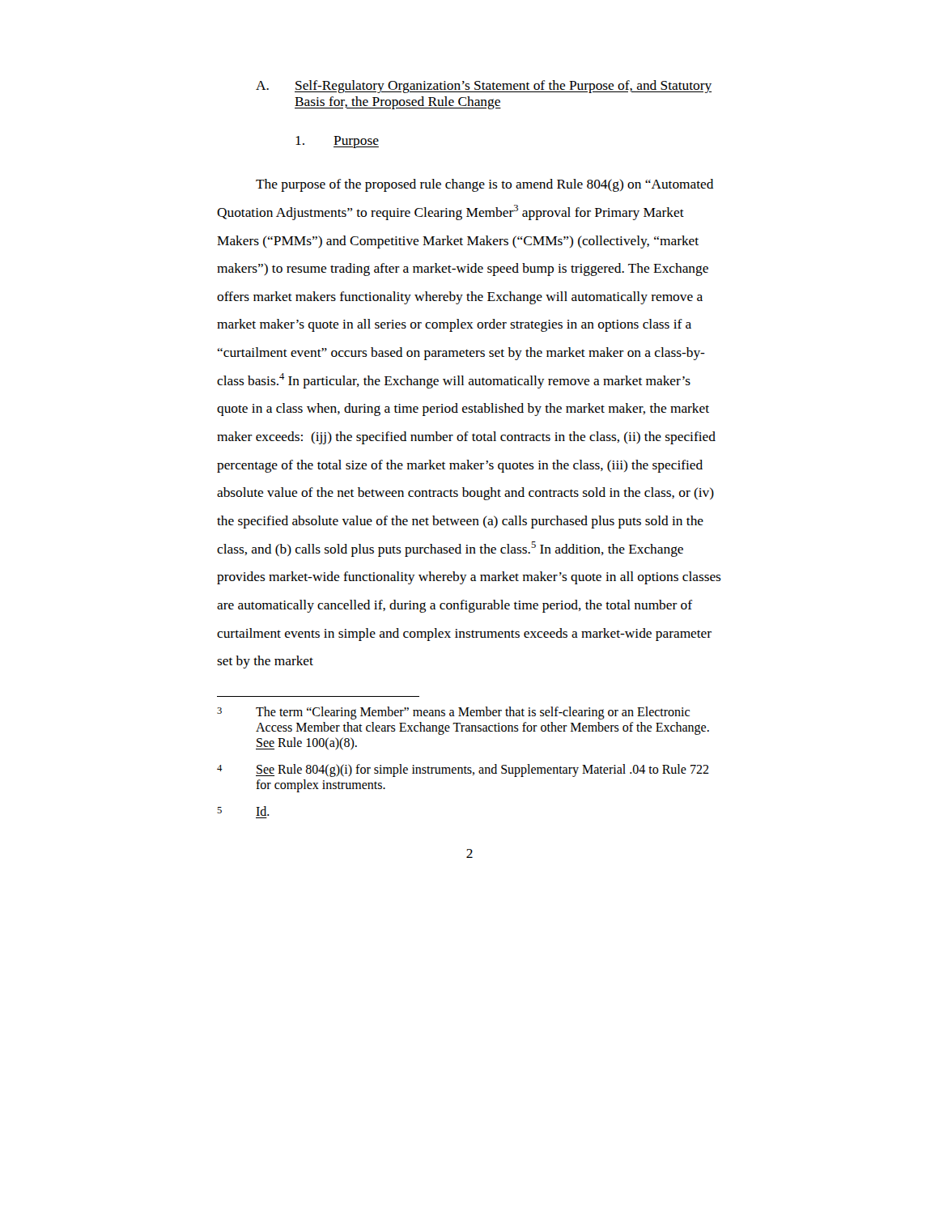A.
Self-Regulatory Organization’s Statement of the Purpose of, and Statutory Basis for, the Proposed Rule Change
1.
Purpose
The purpose of the proposed rule change is to amend Rule 804(g) on “Automated Quotation Adjustments” to require Clearing Member3 approval for Primary Market Makers (“PMMs”) and Competitive Market Makers (“CMMs”) (collectively, “market makers”) to resume trading after a market-wide speed bump is triggered. The Exchange offers market makers functionality whereby the Exchange will automatically remove a market maker’s quote in all series or complex order strategies in an options class if a “curtailment event” occurs based on parameters set by the market maker on a class-by-class basis.4 In particular, the Exchange will automatically remove a market maker’s quote in a class when, during a time period established by the market maker, the market maker exceeds: (ijj) the specified number of total contracts in the class, (ii) the specified percentage of the total size of the market maker’s quotes in the class, (iii) the specified absolute value of the net between contracts bought and contracts sold in the class, or (iv) the specified absolute value of the net between (a) calls purchased plus puts sold in the class, and (b) calls sold plus puts purchased in the class.5 In addition, the Exchange provides market-wide functionality whereby a market maker’s quote in all options classes are automatically cancelled if, during a configurable time period, the total number of curtailment events in simple and complex instruments exceeds a market-wide parameter set by the market
3
The term “Clearing Member” means a Member that is self-clearing or an Electronic Access Member that clears Exchange Transactions for other Members of the Exchange. See Rule 100(a)(8).
4
See Rule 804(g)(i) for simple instruments, and Supplementary Material .04 to Rule 722 for complex instruments.
5
Id.
2